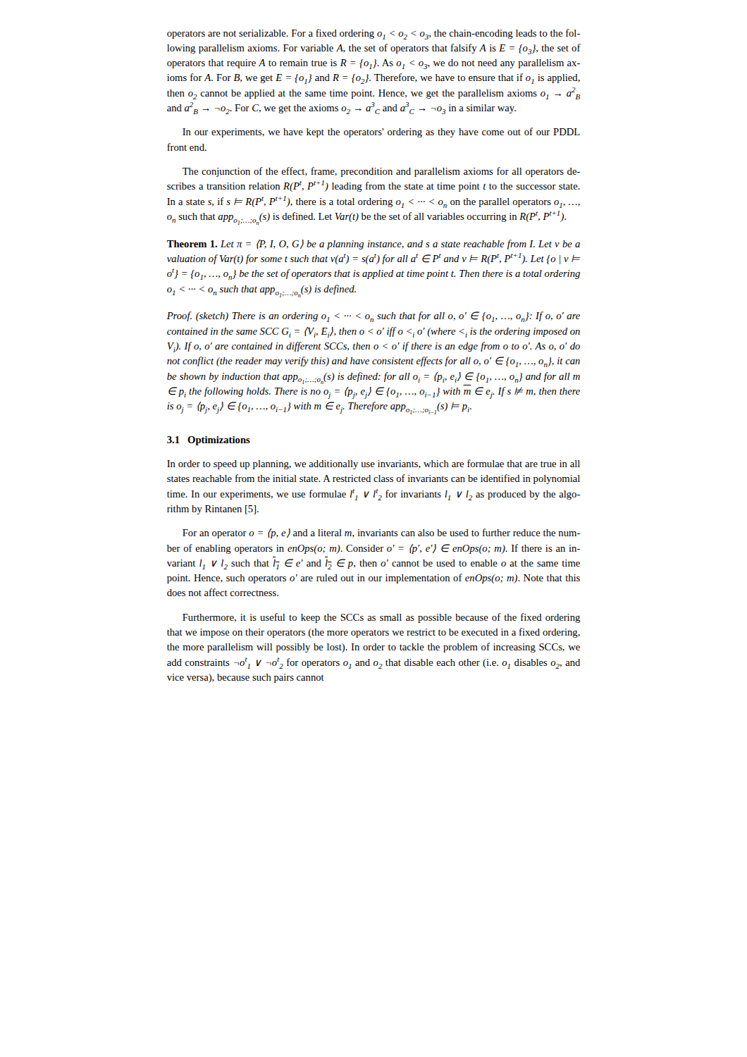operators are not serializable. For a fixed ordering o1 < o2 < o3, the chain-encoding leads to the following parallelism axioms. For variable A, the set of operators that falsify A is E = {o3}, the set of operators that require A to remain true is R = {o1}. As o1 < o3, we do not need any parallelism axioms for A. For B, we get E = {o1} and R = {o2}. Therefore, we have to ensure that if o1 is applied, then o2 cannot be applied at the same time point. Hence, we get the parallelism axioms o1 → a2B and a2B → ¬o2. For C, we get the axioms o2 → a3C and a3C → ¬o3 in a similar way.
In our experiments, we have kept the operators' ordering as they have come out of our PDDL front end.
The conjunction of the effect, frame, precondition and parallelism axioms for all operators describes a transition relation R(Pt, Pt+1) leading from the state at time point t to the successor state. In a state s, if s ⊨ R(Pt, Pt+1), there is a total ordering o1 < ··· < on on the parallel operators o1, …, on such that appo1;…;on(s) is defined. Let Var(t) be the set of all variables occurring in R(Pt, Pt+1).
Theorem 1. Let π = ⟨P, I, O, G⟩ be a planning instance, and s a state reachable from I. Let ν be a valuation of Var(t) for some t such that ν(at) = s(at) for all at ∈ Pt and ν ⊨ R(Pt, Pt+1). Let {o | ν ⊨ ot} = {o1, …, on} be the set of operators that is applied at time point t. Then there is a total ordering o1 < ··· < on such that appo1;…;on(s) is defined.
Proof. (sketch) There is an ordering o1 < ··· < on such that for all o, o′ ∈ {o1, …, on}: If o, o′ are contained in the same SCC Gi = ⟨Vi, Ei⟩, then o < o′ iff o <i o′ (where <i is the ordering imposed on Vi). If o, o′ are contained in different SCCs, then o < o′ if there is an edge from o to o′. As o, o′ do not conflict (the reader may verify this) and have consistent effects for all o, o′ ∈ {o1, …, on}, it can be shown by induction that appo1;…;on(s) is defined: for all oi = ⟨pi, ei⟩ ∈ {o1, …, on} and for all m ∈ pi the following holds. There is no oj = ⟨pj, ej⟩ ∈ {o1, …, oi−1} with m ∈ ej. If s ⊭ m, then there is oj = ⟨pj, ej⟩ ∈ {o1, …, oi−1} with m ∈ ej. Therefore appo1;…;oi−1(s) ⊨ pi.
3.1 Optimizations
In order to speed up planning, we additionally use invariants, which are formulae that are true in all states reachable from the initial state. A restricted class of invariants can be identified in polynomial time. In our experiments, we use formulae lt1 ∨ lt2 for invariants l1 ∨ l2 as produced by the algorithm by Rintanen [5].
For an operator o = ⟨p, e⟩ and a literal m, invariants can also be used to further reduce the number of enabling operators in enOps(o; m). Consider o′ = ⟨p′, e′⟩ ∈ enOps(o; m). If there is an invariant l1 ∨ l2 such that l1 ∈ e′ and l2 ∈ p, then o′ cannot be used to enable o at the same time point. Hence, such operators o′ are ruled out in our implementation of enOps(o; m). Note that this does not affect correctness.
Furthermore, it is useful to keep the SCCs as small as possible because of the fixed ordering that we impose on their operators (the more operators we restrict to be executed in a fixed ordering, the more parallelism will possibly be lost). In order to tackle the problem of increasing SCCs, we add constraints ¬ot1 ∨ ¬ot2 for operators o1 and o2 that disable each other (i.e. o1 disables o2, and vice versa), because such pairs cannot